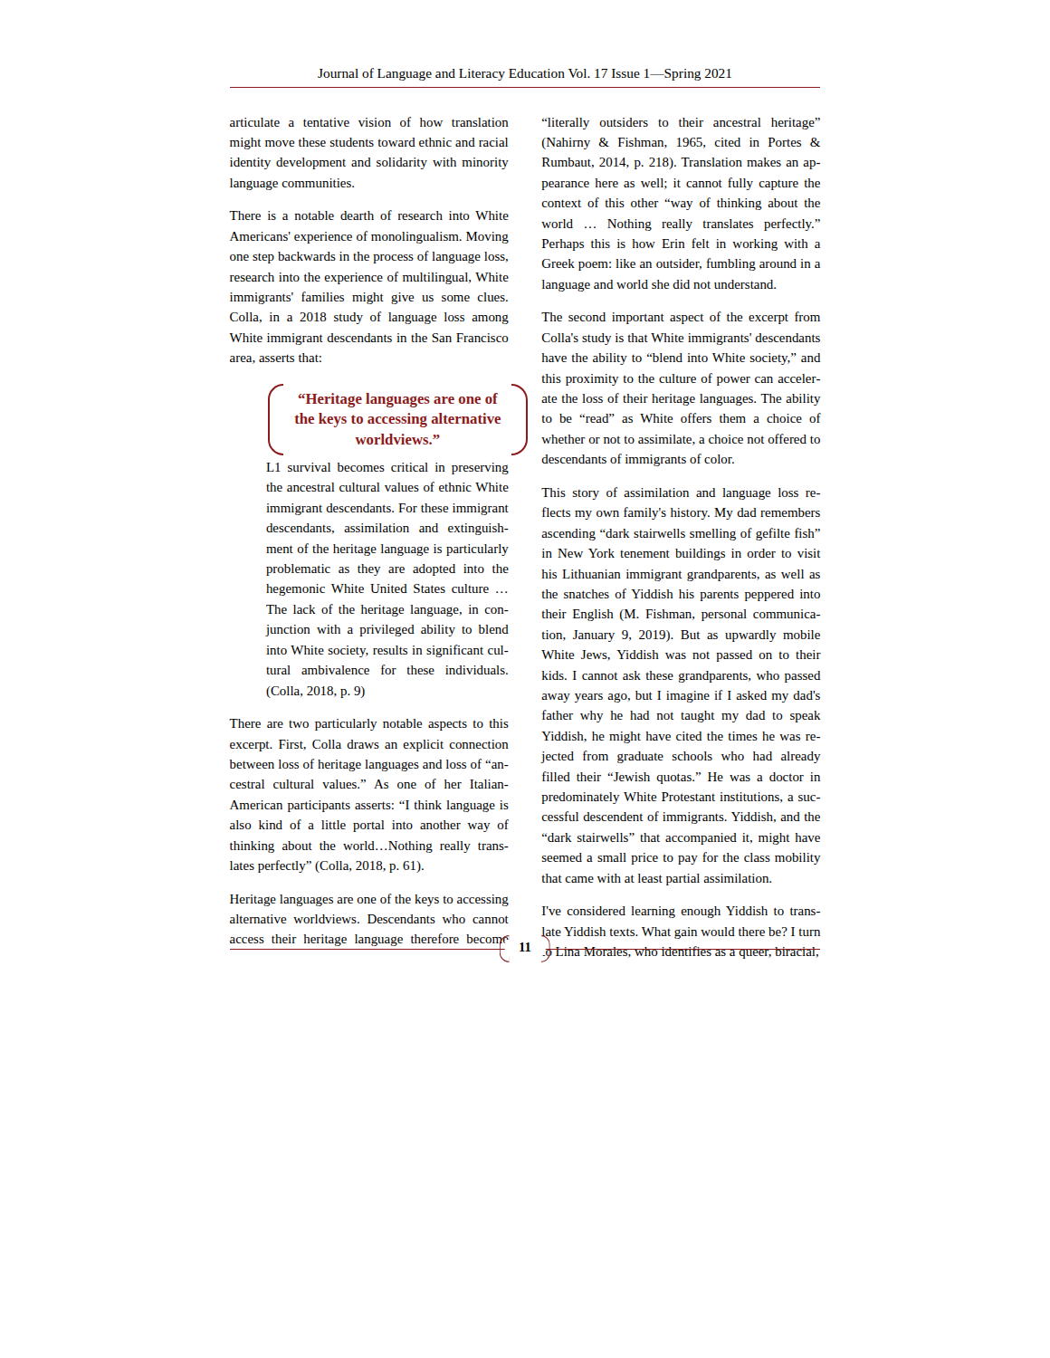Journal of Language and Literacy Education Vol. 17 Issue 1—Spring 2021
articulate a tentative vision of how translation might move these students toward ethnic and racial identity development and solidarity with minority language communities.
There is a notable dearth of research into White Americans' experience of monolingualism. Moving one step backwards in the process of language loss, research into the experience of multilingual, White immigrants' families might give us some clues. Colla, in a 2018 study of language loss among White immigrant descendants in the San Francisco area, asserts that:
“Heritage languages are one of the keys to accessing alternative worldviews.”
L1 survival becomes critical in preserving the ancestral cultural values of ethnic White immigrant descendants. For these immigrant descendants, assimilation and extinguishment of the heritage language is particularly problematic as they are adopted into the hegemonic White United States culture … The lack of the heritage language, in conjunction with a privileged ability to blend into White society, results in significant cultural ambivalence for these individuals. (Colla, 2018, p. 9)
There are two particularly notable aspects to this excerpt. First, Colla draws an explicit connection between loss of heritage languages and loss of “ancestral cultural values.” As one of her Italian-American participants asserts: “I think language is also kind of a little portal into another way of thinking about the world…Nothing really translates perfectly” (Colla, 2018, p. 61).
Heritage languages are one of the keys to accessing alternative worldviews. Descendants who cannot access their heritage language therefore become “literally outsiders to their ancestral heritage” (Nahirny & Fishman, 1965, cited in Portes & Rumbaut, 2014, p. 218). Translation makes an appearance here as well; it cannot fully capture the context of this other “way of thinking about the world … Nothing really translates perfectly.” Perhaps this is how Erin felt in working with a Greek poem: like an outsider, fumbling around in a language and world she did not understand.
The second important aspect of the excerpt from Colla's study is that White immigrants' descendants have the ability to “blend into White society,” and this proximity to the culture of power can accelerate the loss of their heritage languages. The ability to be “read” as White offers them a choice of whether or not to assimilate, a choice not offered to descendants of immigrants of color.
This story of assimilation and language loss reflects my own family's history. My dad remembers ascending “dark stairwells smelling of gefilte fish” in New York tenement buildings in order to visit his Lithuanian immigrant grandparents, as well as the snatches of Yiddish his parents peppered into their English (M. Fishman, personal communication, January 9, 2019). But as upwardly mobile White Jews, Yiddish was not passed on to their kids. I cannot ask these grandparents, who passed away years ago, but I imagine if I asked my dad's father why he had not taught my dad to speak Yiddish, he might have cited the times he was rejected from graduate schools who had already filled their “Jewish quotas.” He was a doctor in predominately White Protestant institutions, a successful descendent of immigrants. Yiddish, and the “dark stairwells” that accompanied it, might have seemed a small price to pay for the class mobility that came with at least partial assimilation.
I've considered learning enough Yiddish to translate Yiddish texts. What gain would there be? I turn to Lina Morales, who identifies as a queer, biracial,
11